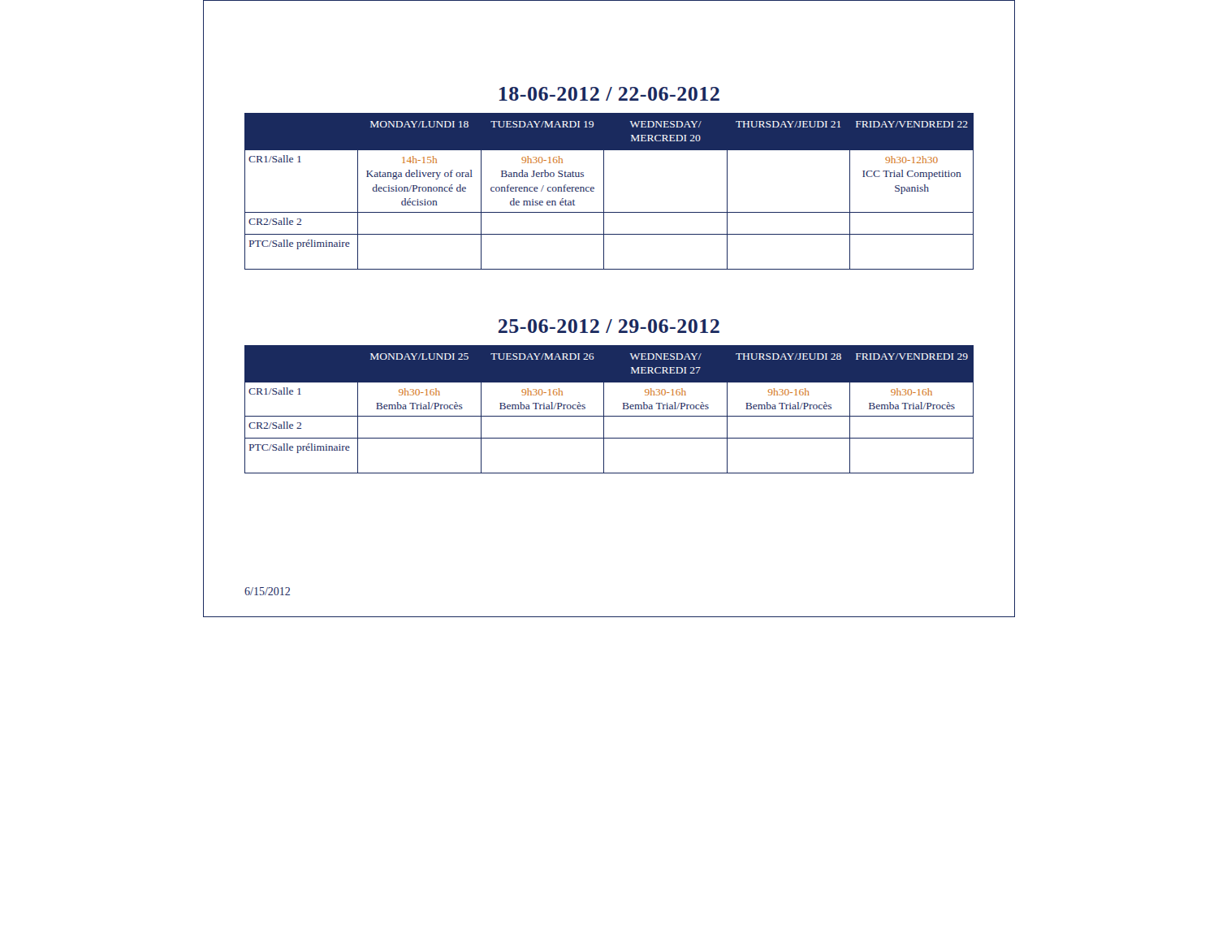18-06-2012 / 22-06-2012
| | MONDAY/LUNDI 18 | TUESDAY/MARDI 19 | WEDNESDAY/ MERCREDI 20 | THURSDAY/JEUDI 21 | FRIDAY/VENDREDI 22 |
| --- | --- | --- | --- | --- | --- |
| CR1/Salle 1 | 14h-15h Katanga delivery of oral decision/Prononcé de décision | 9h30-16h Banda Jerbo Status conference / conference de mise en état | | | 9h30-12h30 ICC Trial Competition Spanish |
| CR2/Salle 2 | | | | | |
| PTC/Salle préliminaire | | | | | |
25-06-2012 / 29-06-2012
| | MONDAY/LUNDI 25 | TUESDAY/MARDI 26 | WEDNESDAY/ MERCREDI 27 | THURSDAY/JEUDI 28 | FRIDAY/VENDREDI 29 |
| --- | --- | --- | --- | --- | --- |
| CR1/Salle 1 | 9h30-16h Bemba Trial/Procès | 9h30-16h Bemba Trial/Procès | 9h30-16h Bemba Trial/Procès | 9h30-16h Bemba Trial/Procès | 9h30-16h Bemba Trial/Procès |
| CR2/Salle 2 | | | | | |
| PTC/Salle préliminaire | | | | | |
6/15/2012